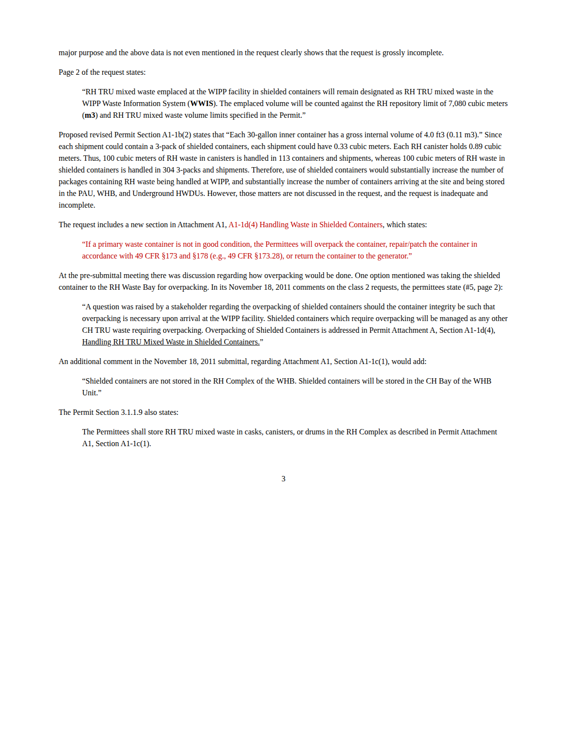major purpose and the above data is not even mentioned in the request clearly shows that the request is grossly incomplete.
Page 2 of the request states:
“RH TRU mixed waste emplaced at the WIPP facility in shielded containers will remain designated as RH TRU mixed waste in the WIPP Waste Information System (WWIS). The emplaced volume will be counted against the RH repository limit of 7,080 cubic meters (m3) and RH TRU mixed waste volume limits specified in the Permit.”
Proposed revised Permit Section A1-1b(2) states that “Each 30-gallon inner container has a gross internal volume of 4.0 ft3 (0.11 m3).” Since each shipment could contain a 3-pack of shielded containers, each shipment could have 0.33 cubic meters. Each RH canister holds 0.89 cubic meters. Thus, 100 cubic meters of RH waste in canisters is handled in 113 containers and shipments, whereas 100 cubic meters of RH waste in shielded containers is handled in 304 3-packs and shipments. Therefore, use of shielded containers would substantially increase the number of packages containing RH waste being handled at WIPP, and substantially increase the number of containers arriving at the site and being stored in the PAU, WHB, and Underground HWDUs. However, those matters are not discussed in the request, and the request is inadequate and incomplete.
The request includes a new section in Attachment A1, A1-1d(4) Handling Waste in Shielded Containers, which states:
“If a primary waste container is not in good condition, the Permittees will overpack the container, repair/patch the container in accordance with 49 CFR §173 and §178 (e.g., 49 CFR §173.28), or return the container to the generator.”
At the pre-submittal meeting there was discussion regarding how overpacking would be done. One option mentioned was taking the shielded container to the RH Waste Bay for overpacking. In its November 18, 2011 comments on the class 2 requests, the permittees state (#5, page 2):
“A question was raised by a stakeholder regarding the overpacking of shielded containers should the container integrity be such that overpacking is necessary upon arrival at the WIPP facility. Shielded containers which require overpacking will be managed as any other CH TRU waste requiring overpacking. Overpacking of Shielded Containers is addressed in Permit Attachment A, Section A1-1d(4), Handling RH TRU Mixed Waste in Shielded Containers.”
An additional comment in the November 18, 2011 submittal, regarding Attachment A1, Section A1-1c(1), would add:
“Shielded containers are not stored in the RH Complex of the WHB. Shielded containers will be stored in the CH Bay of the WHB Unit.”
The Permit Section 3.1.1.9 also states:
The Permittees shall store RH TRU mixed waste in casks, canisters, or drums in the RH Complex as described in Permit Attachment A1, Section A1-1c(1).
3